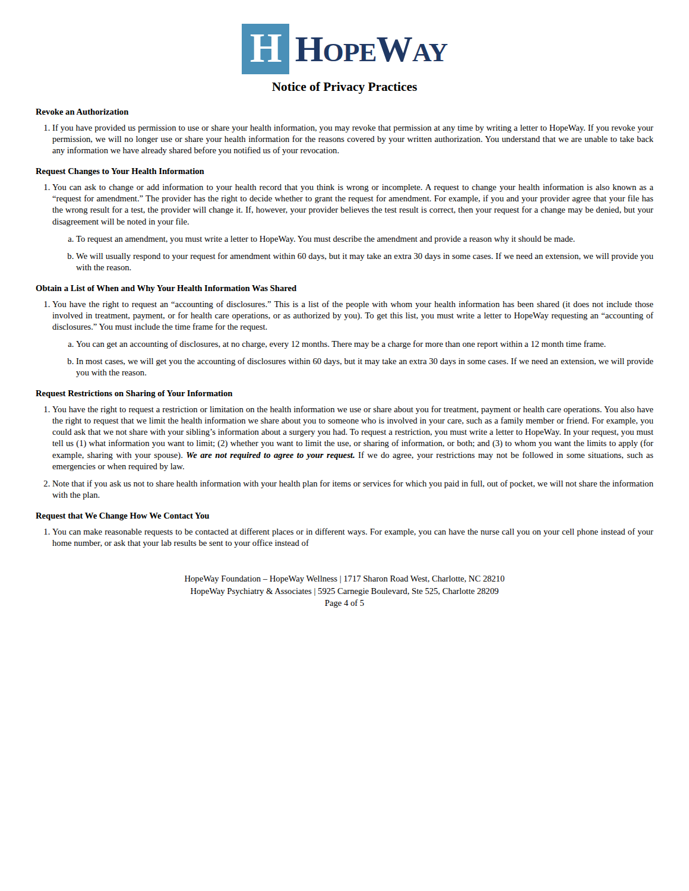H HOPEWAY
Notice of Privacy Practices
Revoke an Authorization
If you have provided us permission to use or share your health information, you may revoke that permission at any time by writing a letter to HopeWay. If you revoke your permission, we will no longer use or share your health information for the reasons covered by your written authorization. You understand that we are unable to take back any information we have already shared before you notified us of your revocation.
Request Changes to Your Health Information
You can ask to change or add information to your health record that you think is wrong or incomplete. A request to change your health information is also known as a “request for amendment.” The provider has the right to decide whether to grant the request for amendment. For example, if you and your provider agree that your file has the wrong result for a test, the provider will change it. If, however, your provider believes the test result is correct, then your request for a change may be denied, but your disagreement will be noted in your file.
To request an amendment, you must write a letter to HopeWay. You must describe the amendment and provide a reason why it should be made.
We will usually respond to your request for amendment within 60 days, but it may take an extra 30 days in some cases. If we need an extension, we will provide you with the reason.
Obtain a List of When and Why Your Health Information Was Shared
You have the right to request an “accounting of disclosures.” This is a list of the people with whom your health information has been shared (it does not include those involved in treatment, payment, or for health care operations, or as authorized by you). To get this list, you must write a letter to HopeWay requesting an “accounting of disclosures.” You must include the time frame for the request.
You can get an accounting of disclosures, at no charge, every 12 months. There may be a charge for more than one report within a 12 month time frame.
In most cases, we will get you the accounting of disclosures within 60 days, but it may take an extra 30 days in some cases. If we need an extension, we will provide you with the reason.
Request Restrictions on Sharing of Your Information
You have the right to request a restriction or limitation on the health information we use or share about you for treatment, payment or health care operations. You also have the right to request that we limit the health information we share about you to someone who is involved in your care, such as a family member or friend. For example, you could ask that we not share with your sibling’s information about a surgery you had. To request a restriction, you must write a letter to HopeWay. In your request, you must tell us (1) what information you want to limit; (2) whether you want to limit the use, or sharing of information, or both; and (3) to whom you want the limits to apply (for example, sharing with your spouse). We are not required to agree to your request. If we do agree, your restrictions may not be followed in some situations, such as emergencies or when required by law.
Note that if you ask us not to share health information with your health plan for items or services for which you paid in full, out of pocket, we will not share the information with the plan.
Request that We Change How We Contact You
You can make reasonable requests to be contacted at different places or in different ways. For example, you can have the nurse call you on your cell phone instead of your home number, or ask that your lab results be sent to your office instead of
HopeWay Foundation – HopeWay Wellness | 1717 Sharon Road West, Charlotte, NC 28210
HopeWay Psychiatry & Associates | 5925 Carnegie Boulevard, Ste 525, Charlotte 28209
Page 4 of 5